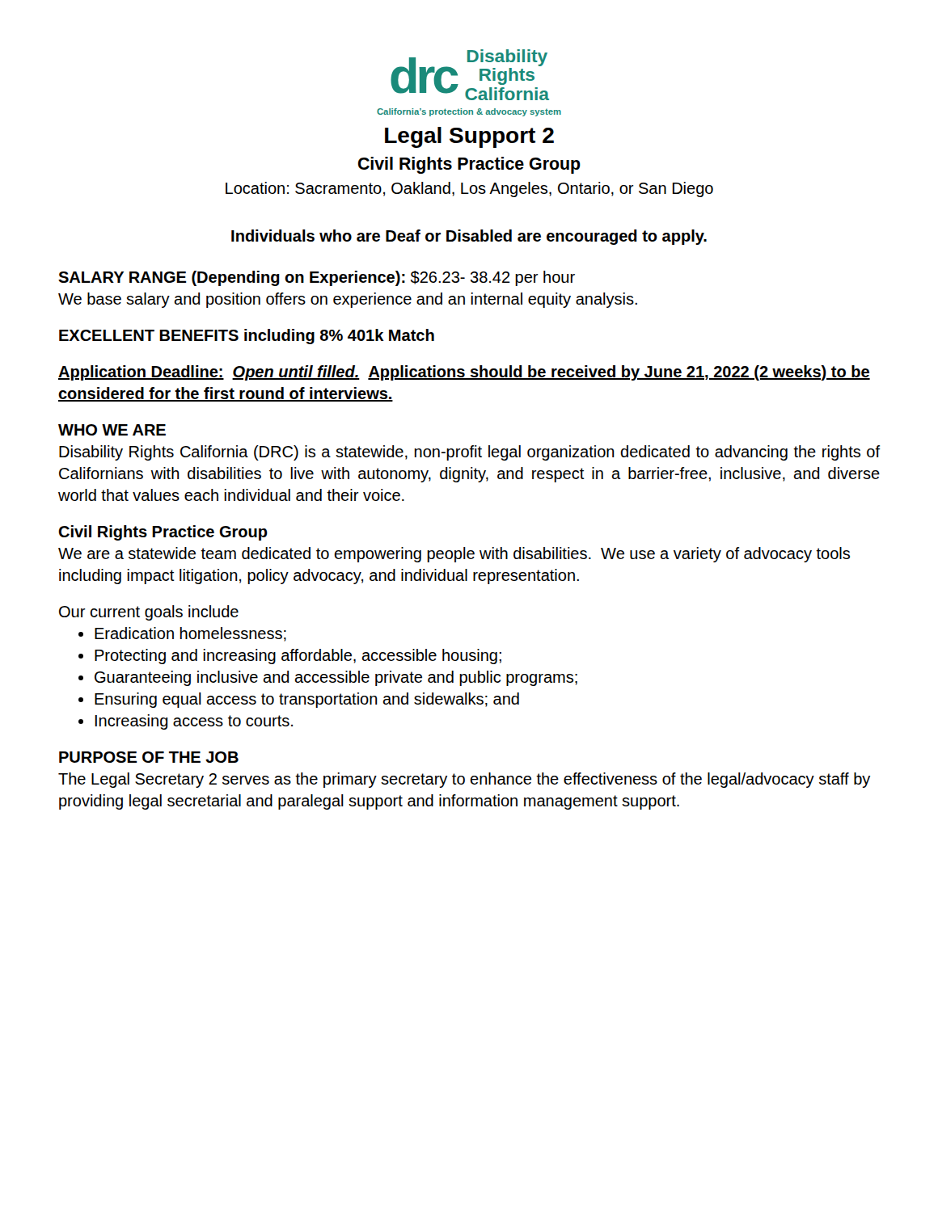drc Disability
Rights
California
California’s protection & advocacy system
Legal Support 2
Civil Rights Practice Group
Location: Sacramento, Oakland, Los Angeles, Ontario, or San Diego
Individuals who are Deaf or Disabled are encouraged to apply.
SALARY RANGE (Depending on Experience): $26.23- 38.42 per hour
We base salary and position offers on experience and an internal equity analysis.
EXCELLENT BENEFITS including 8% 401k Match
Application Deadline: Open until filled. Applications should be received by June 21, 2022 (2 weeks) to be considered for the first round of interviews.
WHO WE ARE
Disability Rights California (DRC) is a statewide, non-profit legal organization dedicated to advancing the rights of Californians with disabilities to live with autonomy, dignity, and respect in a barrier-free, inclusive, and diverse world that values each individual and their voice.
Civil Rights Practice Group
We are a statewide team dedicated to empowering people with disabilities. We use a variety of advocacy tools including impact litigation, policy advocacy, and individual representation.
Our current goals include
Eradication homelessness;
Protecting and increasing affordable, accessible housing;
Guaranteeing inclusive and accessible private and public programs;
Ensuring equal access to transportation and sidewalks; and
Increasing access to courts.
PURPOSE OF THE JOB
The Legal Secretary 2 serves as the primary secretary to enhance the effectiveness of the legal/advocacy staff by providing legal secretarial and paralegal support and information management support.